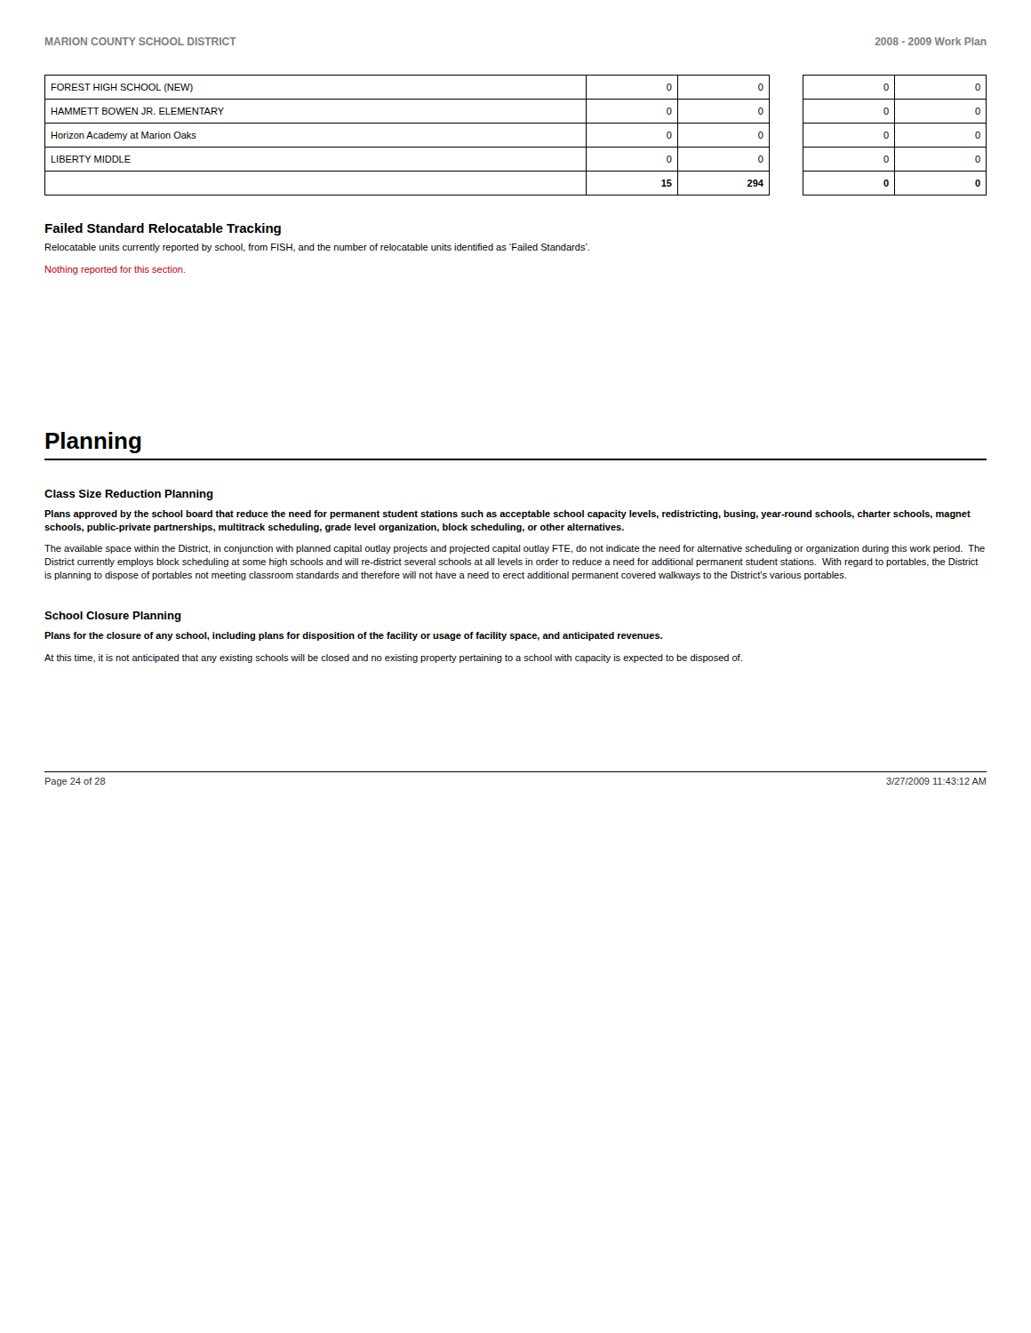MARION COUNTY SCHOOL DISTRICT
2008 - 2009 Work Plan
| FOREST HIGH SCHOOL (NEW) | 0 | 0 | | 0 | 0 |
| HAMMETT BOWEN JR. ELEMENTARY | 0 | 0 | | 0 | 0 |
| Horizon Academy at Marion Oaks | 0 | 0 | | 0 | 0 |
| LIBERTY MIDDLE | 0 | 0 | | 0 | 0 |
| | 15 | 294 | | 0 | 0 |
Failed Standard Relocatable Tracking
Relocatable units currently reported by school, from FISH, and the number of relocatable units identified as ‘Failed Standards’.
Nothing reported for this section.
Planning
Class Size Reduction Planning
Plans approved by the school board that reduce the need for permanent student stations such as acceptable school capacity levels, redistricting, busing, year-round schools, charter schools, magnet schools, public-private partnerships, multitrack scheduling, grade level organization, block scheduling, or other alternatives.
The available space within the District, in conjunction with planned capital outlay projects and projected capital outlay FTE, do not indicate the need for alternative scheduling or organization during this work period. The District currently employs block scheduling at some high schools and will re-district several schools at all levels in order to reduce a need for additional permanent student stations. With regard to portables, the District is planning to dispose of portables not meeting classroom standards and therefore will not have a need to erect additional permanent covered walkways to the District's various portables.
School Closure Planning
Plans for the closure of any school, including plans for disposition of the facility or usage of facility space, and anticipated revenues.
At this time, it is not anticipated that any existing schools will be closed and no existing property pertaining to a school with capacity is expected to be disposed of.
Page 24 of 28
3/27/2009 11:43:12 AM